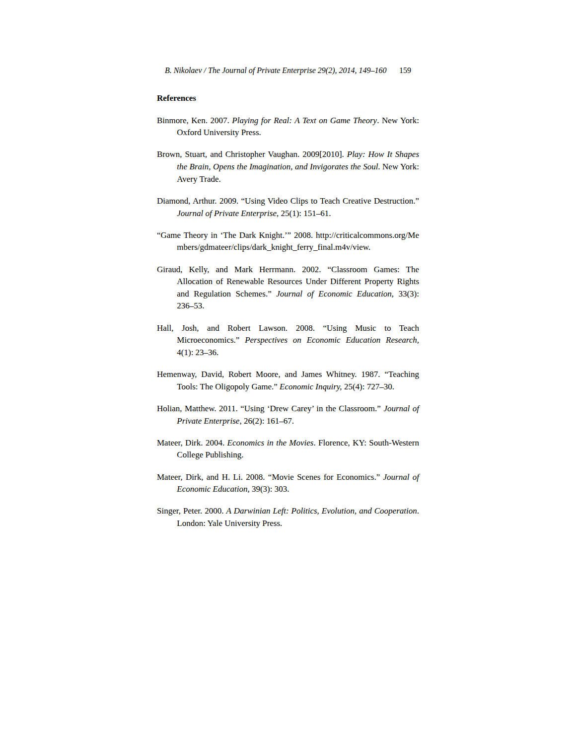B. Nikolaev / The Journal of Private Enterprise 29(2), 2014, 149–160159
References
Binmore, Ken. 2007. Playing for Real: A Text on Game Theory. New York: Oxford University Press.
Brown, Stuart, and Christopher Vaughan. 2009[2010]. Play: How It Shapes the Brain, Opens the Imagination, and Invigorates the Soul. New York: Avery Trade.
Diamond, Arthur. 2009. “Using Video Clips to Teach Creative Destruction.” Journal of Private Enterprise, 25(1): 151–61.
“Game Theory in ‘The Dark Knight.’” 2008. http://criticalcommons.org/Members/gdmateer/clips/dark_knight_ferry_final.m4v/view.
Giraud, Kelly, and Mark Herrmann. 2002. “Classroom Games: The Allocation of Renewable Resources Under Different Property Rights and Regulation Schemes.” Journal of Economic Education, 33(3): 236–53.
Hall, Josh, and Robert Lawson. 2008. “Using Music to Teach Microeconomics.” Perspectives on Economic Education Research, 4(1): 23–36.
Hemenway, David, Robert Moore, and James Whitney. 1987. “Teaching Tools: The Oligopoly Game.” Economic Inquiry, 25(4): 727–30.
Holian, Matthew. 2011. “Using ‘Drew Carey’ in the Classroom.” Journal of Private Enterprise, 26(2): 161–67.
Mateer, Dirk. 2004. Economics in the Movies. Florence, KY: South-Western College Publishing.
Mateer, Dirk, and H. Li. 2008. “Movie Scenes for Economics.” Journal of Economic Education, 39(3): 303.
Singer, Peter. 2000. A Darwinian Left: Politics, Evolution, and Cooperation. London: Yale University Press.